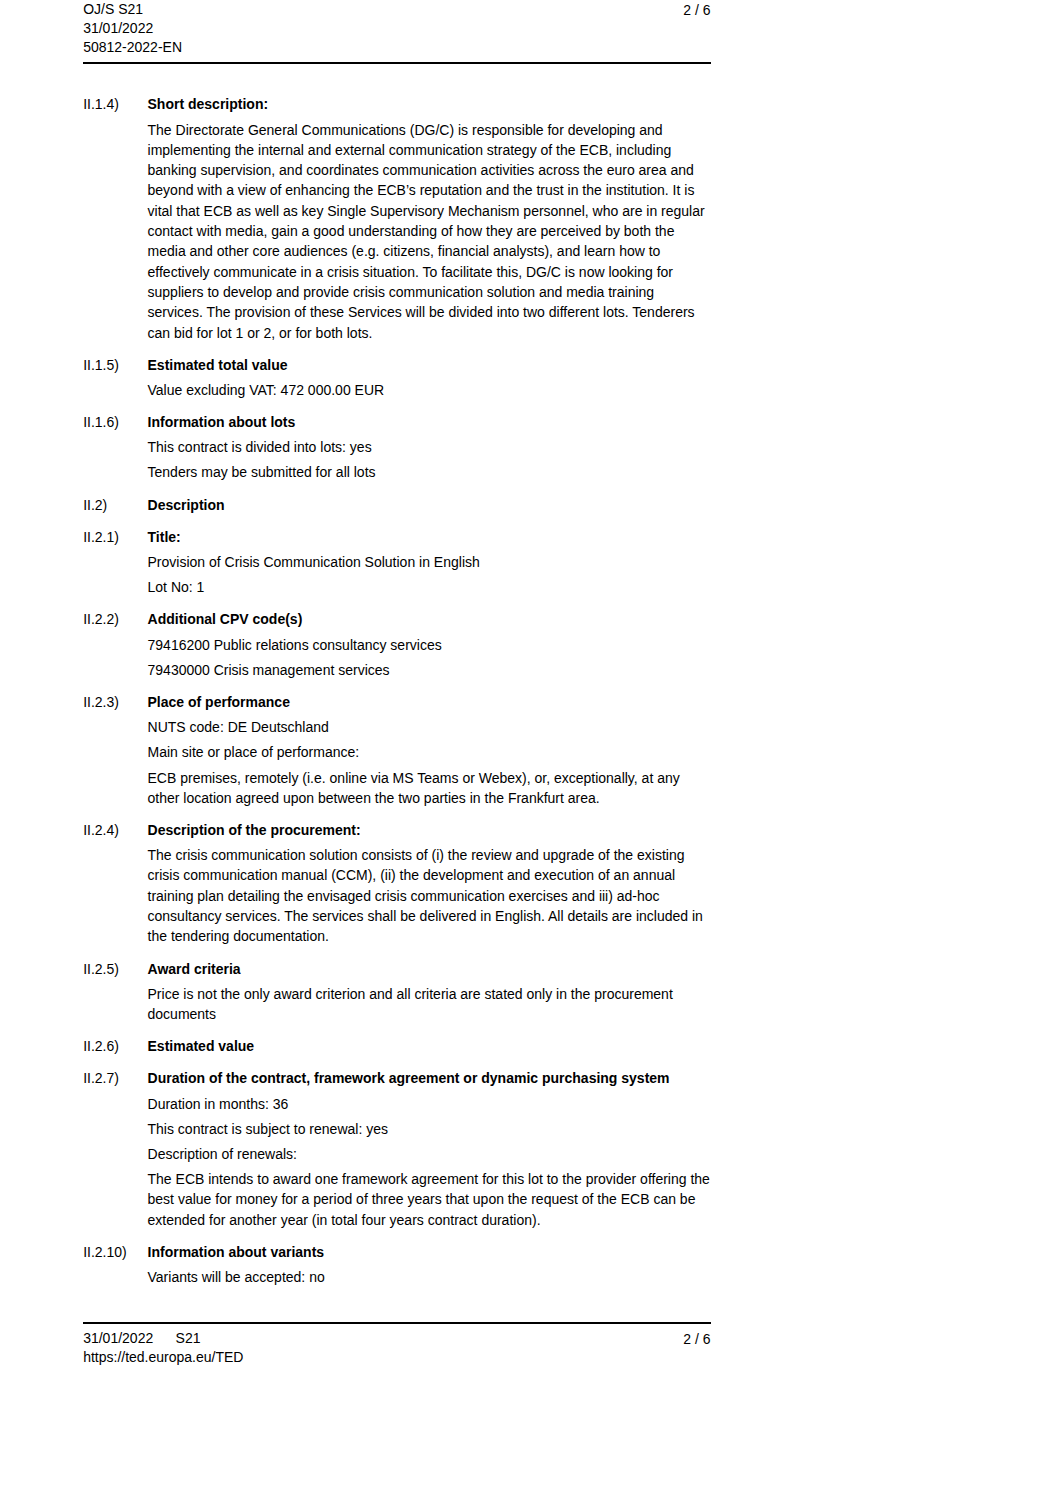OJ/S S21
31/01/2022
50812-2022-EN
2 / 6
II.1.4)
Short description:
The Directorate General Communications (DG/C) is responsible for developing and implementing the internal and external communication strategy of the ECB, including banking supervision, and coordinates communication activities across the euro area and beyond with a view of enhancing the ECB’s reputation and the trust in the institution. It is vital that ECB as well as key Single Supervisory Mechanism personnel, who are in regular contact with media, gain a good understanding of how they are perceived by both the media and other core audiences (e.g. citizens, financial analysts), and learn how to effectively communicate in a crisis situation. To facilitate this, DG/C is now looking for suppliers to develop and provide crisis communication solution and media training services. The provision of these Services will be divided into two different lots. Tenderers can bid for lot 1 or 2, or for both lots.
II.1.5)
Estimated total value
Value excluding VAT: 472 000.00 EUR
II.1.6)
Information about lots
This contract is divided into lots: yes
Tenders may be submitted for all lots
II.2)
Description
II.2.1)
Title:
Provision of Crisis Communication Solution in English
Lot No: 1
II.2.2)
Additional CPV code(s)
79416200 Public relations consultancy services
79430000 Crisis management services
II.2.3)
Place of performance
NUTS code: DE Deutschland
Main site or place of performance:
ECB premises, remotely (i.e. online via MS Teams or Webex), or, exceptionally, at any other location agreed upon between the two parties in the Frankfurt area.
II.2.4)
Description of the procurement:
The crisis communication solution consists of (i) the review and upgrade of the existing crisis communication manual (CCM), (ii) the development and execution of an annual training plan detailing the envisaged crisis communication exercises and iii) ad-hoc consultancy services. The services shall be delivered in English. All details are included in the tendering documentation.
II.2.5)
Award criteria
Price is not the only award criterion and all criteria are stated only in the procurement documents
II.2.6)
Estimated value
II.2.7)
Duration of the contract, framework agreement or dynamic purchasing system
Duration in months: 36
This contract is subject to renewal: yes
Description of renewals:
The ECB intends to award one framework agreement for this lot to the provider offering the best value for money for a period of three years that upon the request of the ECB can be extended for another year (in total four years contract duration).
II.2.10)
Information about variants
Variants will be accepted: no
31/01/2022 S21
https://ted.europa.eu/TED
2 / 6